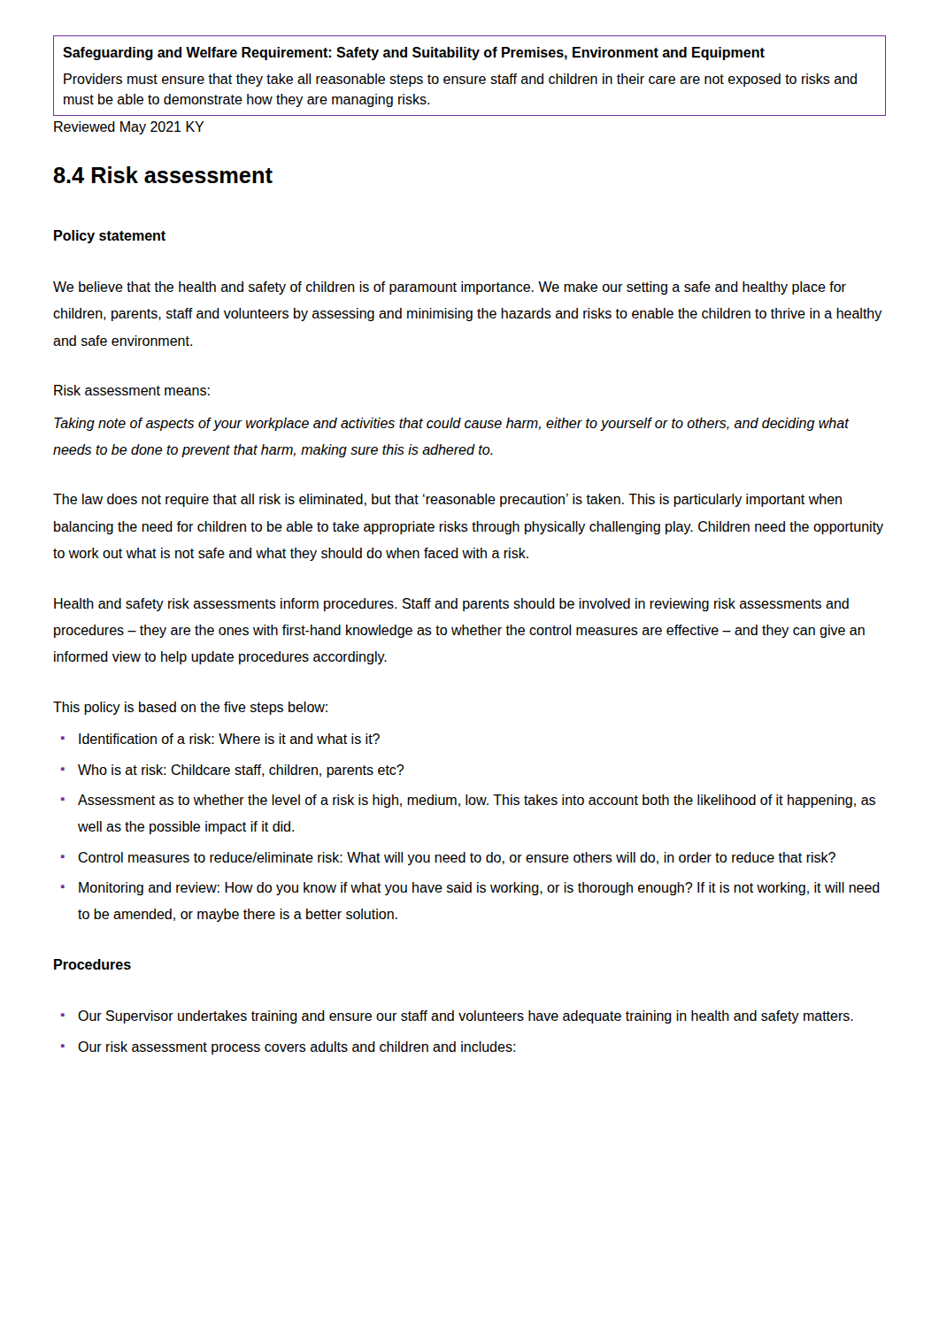Safeguarding and Welfare Requirement: Safety and Suitability of Premises, Environment and Equipment
Providers must ensure that they take all reasonable steps to ensure staff and children in their care are not exposed to risks and must be able to demonstrate how they are managing risks.
Reviewed May 2021 KY
8.4 Risk assessment
Policy statement
We believe that the health and safety of children is of paramount importance. We make our setting a safe and healthy place for children, parents, staff and volunteers by assessing and minimising the hazards and risks to enable the children to thrive in a healthy and safe environment.
Risk assessment means:
Taking note of aspects of your workplace and activities that could cause harm, either to yourself or to others, and deciding what needs to be done to prevent that harm, making sure this is adhered to.
The law does not require that all risk is eliminated, but that ‘reasonable precaution’ is taken. This is particularly important when balancing the need for children to be able to take appropriate risks through physically challenging play. Children need the opportunity to work out what is not safe and what they should do when faced with a risk.
Health and safety risk assessments inform procedures. Staff and parents should be involved in reviewing risk assessments and procedures – they are the ones with first-hand knowledge as to whether the control measures are effective – and they can give an informed view to help update procedures accordingly.
This policy is based on the five steps below:
Identification of a risk: Where is it and what is it?
Who is at risk: Childcare staff, children, parents etc?
Assessment as to whether the level of a risk is high, medium, low. This takes into account both the likelihood of it happening, as well as the possible impact if it did.
Control measures to reduce/eliminate risk: What will you need to do, or ensure others will do, in order to reduce that risk?
Monitoring and review: How do you know if what you have said is working, or is thorough enough? If it is not working, it will need to be amended, or maybe there is a better solution.
Procedures
Our Supervisor undertakes training and ensure our staff and volunteers have adequate training in health and safety matters.
Our risk assessment process covers adults and children and includes: